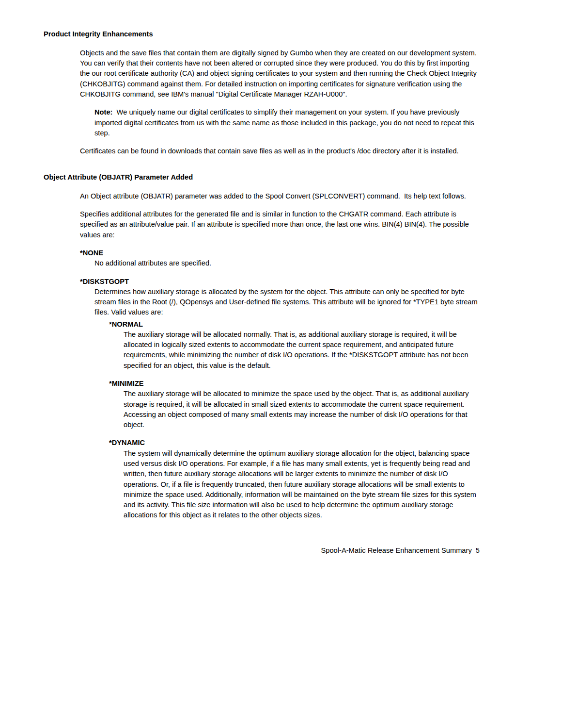Product Integrity Enhancements
Objects and the save files that contain them are digitally signed by Gumbo when they are created on our development system. You can verify that their contents have not been altered or corrupted since they were produced. You do this by first importing the our root certificate authority (CA) and object signing certificates to your system and then running the Check Object Integrity (CHKOBJITG) command against them. For detailed instruction on importing certificates for signature verification using the CHKOBJITG command, see IBM's manual "Digital Certificate Manager RZAH-U000".
Note: We uniquely name our digital certificates to simplify their management on your system. If you have previously imported digital certificates from us with the same name as those included in this package, you do not need to repeat this step.
Certificates can be found in downloads that contain save files as well as in the product's /doc directory after it is installed.
Object Attribute (OBJATR) Parameter Added
An Object attribute (OBJATR) parameter was added to the Spool Convert (SPLCONVERT) command. Its help text follows.
Specifies additional attributes for the generated file and is similar in function to the CHGATR command. Each attribute is specified as an attribute/value pair. If an attribute is specified more than once, the last one wins. BIN(4) BIN(4). The possible values are:
*NONE
No additional attributes are specified.
*DISKSTGOPT
Determines how auxiliary storage is allocated by the system for the object. This attribute can only be specified for byte stream files in the Root (/), QOpensys and User-defined file systems. This attribute will be ignored for *TYPE1 byte stream files. Valid values are:
*NORMAL
The auxiliary storage will be allocated normally. That is, as additional auxiliary storage is required, it will be allocated in logically sized extents to accommodate the current space requirement, and anticipated future requirements, while minimizing the number of disk I/O operations. If the *DISKSTGOPT attribute has not been specified for an object, this value is the default.
*MINIMIZE
The auxiliary storage will be allocated to minimize the space used by the object. That is, as additional auxiliary storage is required, it will be allocated in small sized extents to accommodate the current space requirement. Accessing an object composed of many small extents may increase the number of disk I/O operations for that object.
*DYNAMIC
The system will dynamically determine the optimum auxiliary storage allocation for the object, balancing space used versus disk I/O operations. For example, if a file has many small extents, yet is frequently being read and written, then future auxiliary storage allocations will be larger extents to minimize the number of disk I/O operations. Or, if a file is frequently truncated, then future auxiliary storage allocations will be small extents to minimize the space used. Additionally, information will be maintained on the byte stream file sizes for this system and its activity. This file size information will also be used to help determine the optimum auxiliary storage allocations for this object as it relates to the other objects sizes.
Spool-A-Matic Release Enhancement Summary 5